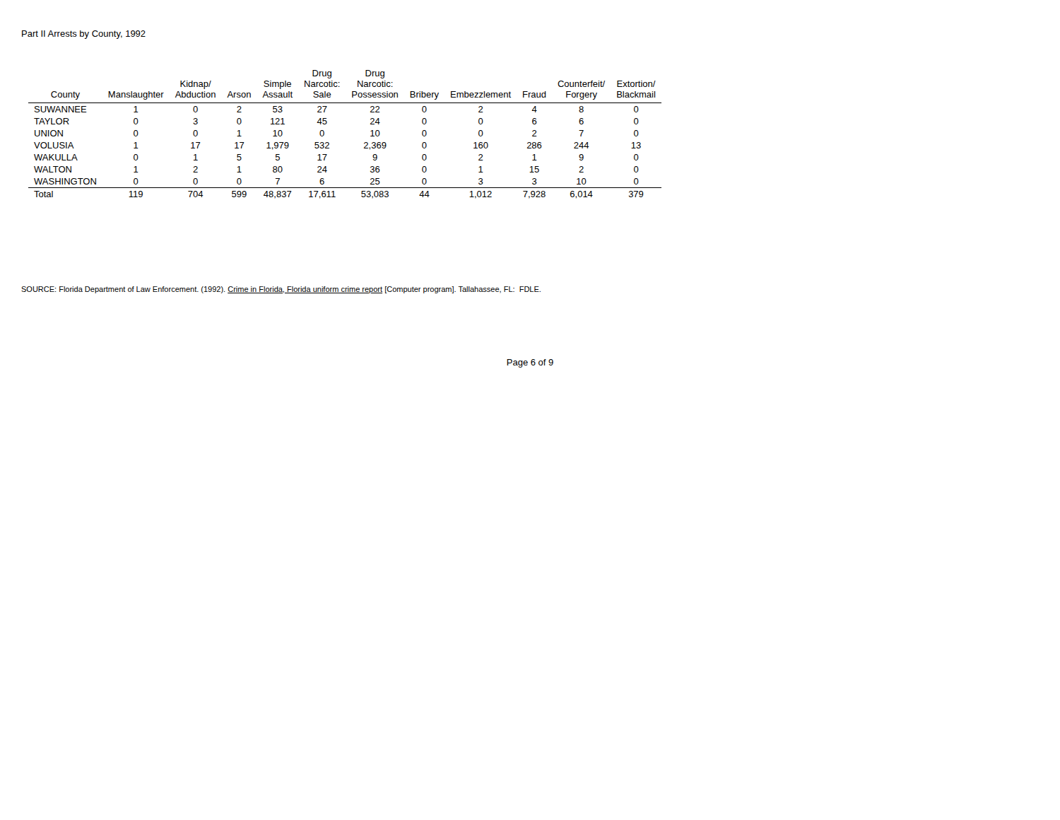Part II Arrests by County, 1992
| County | Manslaughter | Kidnap/ Abduction | Arson | Simple Assault | Drug Narcotic: Sale | Drug Narcotic: Possession | Bribery | Embezzlement | Fraud | Counterfeit/ Forgery | Extortion/ Blackmail |
| --- | --- | --- | --- | --- | --- | --- | --- | --- | --- | --- | --- |
| SUWANNEE | 1 | 0 | 2 | 53 | 27 | 22 | 0 | 2 | 4 | 8 | 0 |
| TAYLOR | 0 | 3 | 0 | 121 | 45 | 24 | 0 | 0 | 6 | 6 | 0 |
| UNION | 0 | 0 | 1 | 10 | 0 | 10 | 0 | 0 | 2 | 7 | 0 |
| VOLUSIA | 1 | 17 | 17 | 1,979 | 532 | 2,369 | 0 | 160 | 286 | 244 | 13 |
| WAKULLA | 0 | 1 | 5 | 5 | 17 | 9 | 0 | 2 | 1 | 9 | 0 |
| WALTON | 1 | 2 | 1 | 80 | 24 | 36 | 0 | 1 | 15 | 2 | 0 |
| WASHINGTON | 0 | 0 | 0 | 7 | 6 | 25 | 0 | 3 | 3 | 10 | 0 |
| Total | 119 | 704 | 599 | 48,837 | 17,611 | 53,083 | 44 | 1,012 | 7,928 | 6,014 | 379 |
SOURCE: Florida Department of Law Enforcement. (1992). Crime in Florida, Florida uniform crime report [Computer program]. Tallahassee, FL: FDLE.
Page 6 of 9